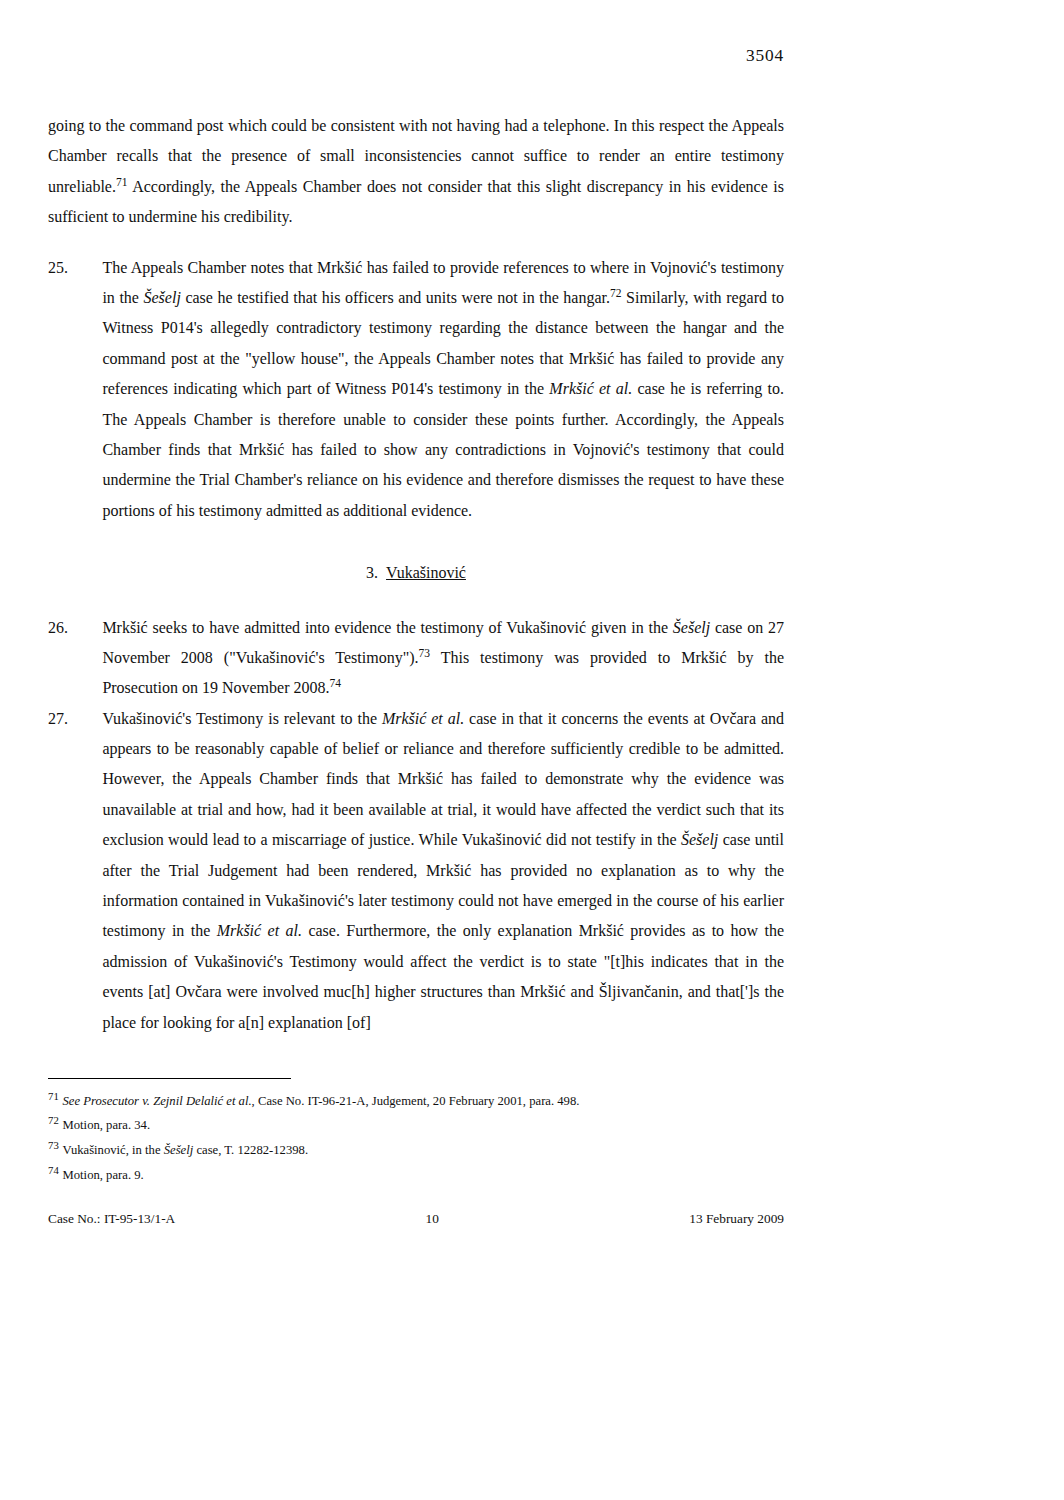3504
going to the command post which could be consistent with not having had a telephone. In this respect the Appeals Chamber recalls that the presence of small inconsistencies cannot suffice to render an entire testimony unreliable.71 Accordingly, the Appeals Chamber does not consider that this slight discrepancy in his evidence is sufficient to undermine his credibility.
25.
The Appeals Chamber notes that Mrkšić has failed to provide references to where in Vojnović's testimony in the Šešelj case he testified that his officers and units were not in the hangar.72 Similarly, with regard to Witness P014's allegedly contradictory testimony regarding the distance between the hangar and the command post at the "yellow house", the Appeals Chamber notes that Mrkšić has failed to provide any references indicating which part of Witness P014's testimony in the Mrkšić et al. case he is referring to. The Appeals Chamber is therefore unable to consider these points further. Accordingly, the Appeals Chamber finds that Mrkšić has failed to show any contradictions in Vojnović's testimony that could undermine the Trial Chamber's reliance on his evidence and therefore dismisses the request to have these portions of his testimony admitted as additional evidence.
3. Vukašinović
26.
Mrkšić seeks to have admitted into evidence the testimony of Vukašinović given in the Šešelj case on 27 November 2008 ("Vukašinović's Testimony").73 This testimony was provided to Mrkšić by the Prosecution on 19 November 2008.74
27.
Vukašinović's Testimony is relevant to the Mrkšić et al. case in that it concerns the events at Ovčara and appears to be reasonably capable of belief or reliance and therefore sufficiently credible to be admitted. However, the Appeals Chamber finds that Mrkšić has failed to demonstrate why the evidence was unavailable at trial and how, had it been available at trial, it would have affected the verdict such that its exclusion would lead to a miscarriage of justice. While Vukašinović did not testify in the Šešelj case until after the Trial Judgement had been rendered, Mrkšić has provided no explanation as to why the information contained in Vukašinović's later testimony could not have emerged in the course of his earlier testimony in the Mrkšić et al. case. Furthermore, the only explanation Mrkšić provides as to how the admission of Vukašinović's Testimony would affect the verdict is to state "[t]his indicates that in the events [at] Ovčara were involved muc[h] higher structures than Mrkšić and Šljivančanin, and that[']s the place for looking for a[n] explanation [of]
71 See Prosecutor v. Zejnil Delalić et al., Case No. IT-96-21-A, Judgement, 20 February 2001, para. 498.
72 Motion, para. 34.
73 Vukašinović, in the Šešelj case, T. 12282-12398.
74 Motion, para. 9.
Case No.: IT-95-13/1-A
10
13 February 2009